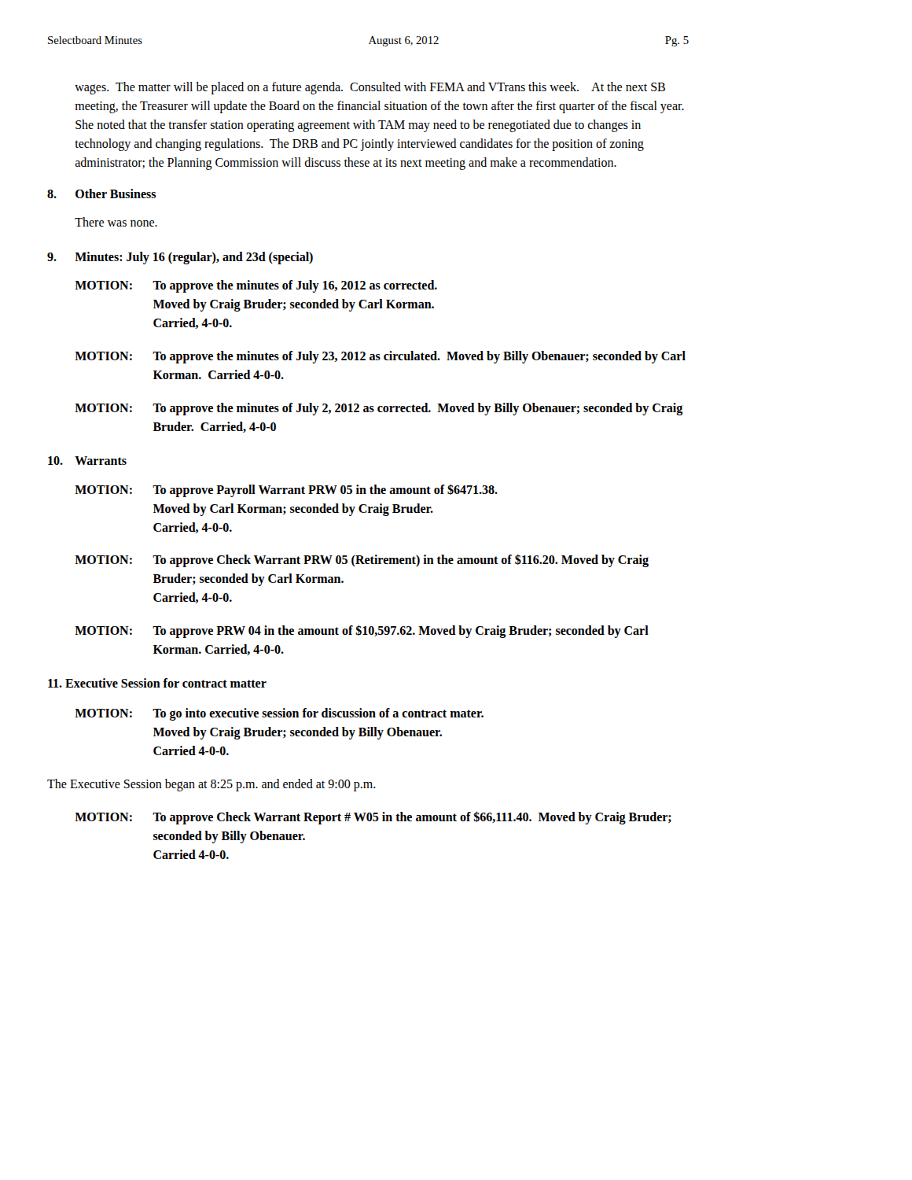Selectboard Minutes August 6, 2012 Pg. 5
wages. The matter will be placed on a future agenda. Consulted with FEMA and VTrans this week. At the next SB meeting, the Treasurer will update the Board on the financial situation of the town after the first quarter of the fiscal year. She noted that the transfer station operating agreement with TAM may need to be renegotiated due to changes in technology and changing regulations. The DRB and PC jointly interviewed candidates for the position of zoning administrator; the Planning Commission will discuss these at its next meeting and make a recommendation.
8. Other Business
There was none.
9. Minutes: July 16 (regular), and 23d (special)
MOTION: To approve the minutes of July 16, 2012 as corrected.
Moved by Craig Bruder; seconded by Carl Korman.
Carried, 4-0-0.
MOTION: To approve the minutes of July 23, 2012 as circulated. Moved by Billy Obenauer; seconded by Carl Korman. Carried 4-0-0.
MOTION: To approve the minutes of July 2, 2012 as corrected. Moved by Billy Obenauer; seconded by Craig Bruder. Carried, 4-0-0
10. Warrants
MOTION: To approve Payroll Warrant PRW 05 in the amount of $6471.38.
Moved by Carl Korman; seconded by Craig Bruder.
Carried, 4-0-0.
MOTION: To approve Check Warrant PRW 05 (Retirement) in the amount of $116.20. Moved by Craig Bruder; seconded by Carl Korman.
Carried, 4-0-0.
MOTION: To approve PRW 04 in the amount of $10,597.62. Moved by Craig Bruder; seconded by Carl Korman. Carried, 4-0-0.
11. Executive Session for contract matter
MOTION: To go into executive session for discussion of a contract mater.
Moved by Craig Bruder; seconded by Billy Obenauer.
Carried 4-0-0.
The Executive Session began at 8:25 p.m. and ended at 9:00 p.m.
MOTION: To approve Check Warrant Report # W05 in the amount of $66,111.40. Moved by Craig Bruder; seconded by Billy Obenauer.
Carried 4-0-0.